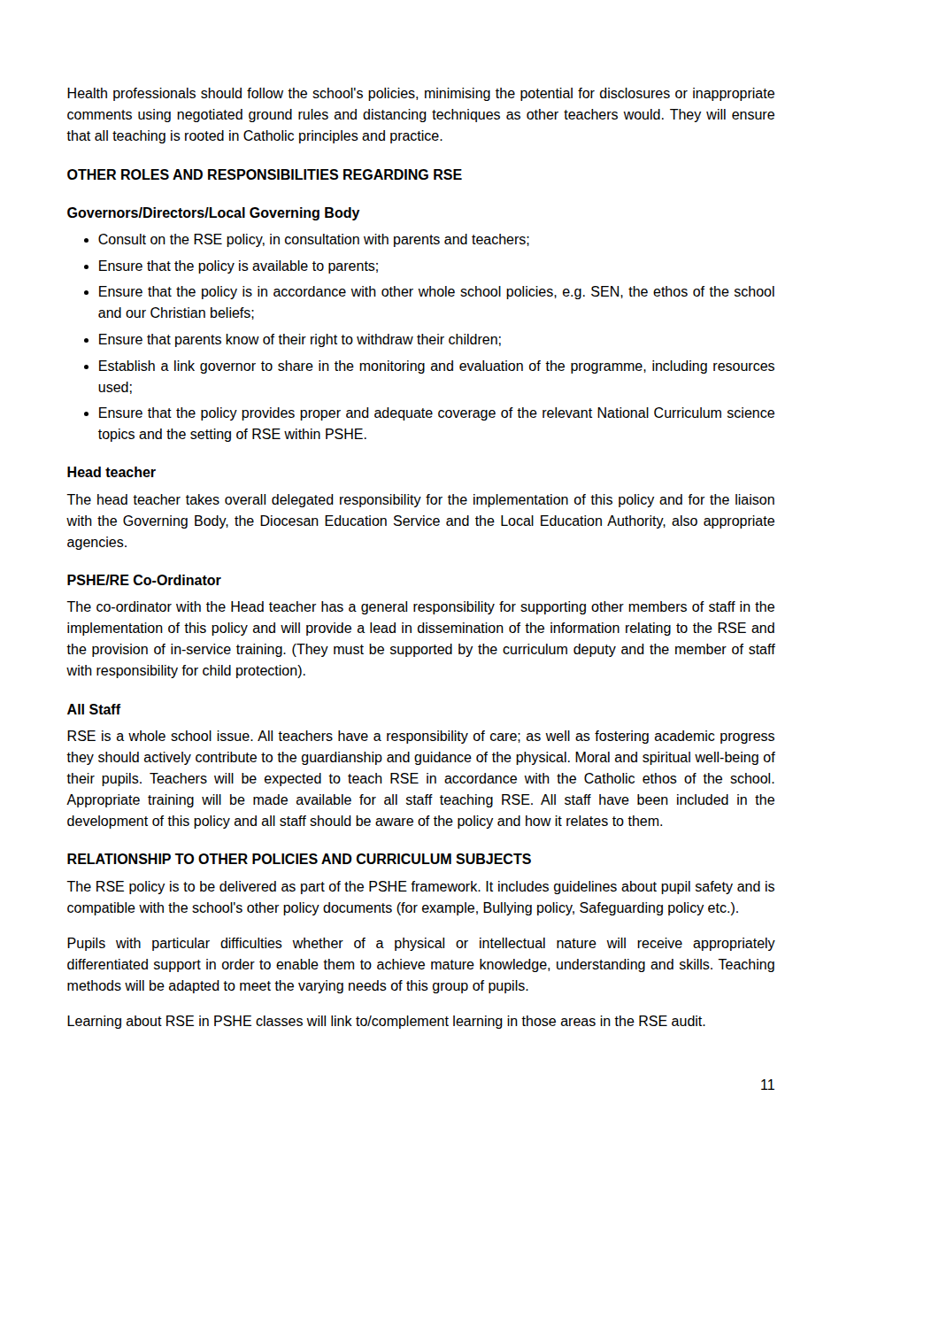Health professionals should follow the school's policies, minimising the potential for disclosures or inappropriate comments using negotiated ground rules and distancing techniques as other teachers would. They will ensure that all teaching is rooted in Catholic principles and practice.
OTHER ROLES AND RESPONSIBILITIES REGARDING RSE
Governors/Directors/Local Governing Body
Consult on the RSE policy, in consultation with parents and teachers;
Ensure that the policy is available to parents;
Ensure that the policy is in accordance with other whole school policies, e.g. SEN, the ethos of the school and our Christian beliefs;
Ensure that parents know of their right to withdraw their children;
Establish a link governor to share in the monitoring and evaluation of the programme, including resources used;
Ensure that the policy provides proper and adequate coverage of the relevant National Curriculum science topics and the setting of RSE within PSHE.
Head teacher
The head teacher takes overall delegated responsibility for the implementation of this policy and for the liaison with the Governing Body, the Diocesan Education Service and the Local Education Authority, also appropriate agencies.
PSHE/RE Co-Ordinator
The co-ordinator with the Head teacher has a general responsibility for supporting other members of staff in the implementation of this policy and will provide a lead in dissemination of the information relating to the RSE and the provision of in-service training. (They must be supported by the curriculum deputy and the member of staff with responsibility for child protection).
All Staff
RSE is a whole school issue. All teachers have a responsibility of care; as well as fostering academic progress they should actively contribute to the guardianship and guidance of the physical. Moral and spiritual well-being of their pupils. Teachers will be expected to teach RSE in accordance with the Catholic ethos of the school. Appropriate training will be made available for all staff teaching RSE. All staff have been included in the development of this policy and all staff should be aware of the policy and how it relates to them.
RELATIONSHIP TO OTHER POLICIES AND CURRICULUM SUBJECTS
The RSE policy is to be delivered as part of the PSHE framework. It includes guidelines about pupil safety and is compatible with the school's other policy documents (for example, Bullying policy, Safeguarding policy etc.).
Pupils with particular difficulties whether of a physical or intellectual nature will receive appropriately differentiated support in order to enable them to achieve mature knowledge, understanding and skills. Teaching methods will be adapted to meet the varying needs of this group of pupils.
Learning about RSE in PSHE classes will link to/complement learning in those areas in the RSE audit.
11